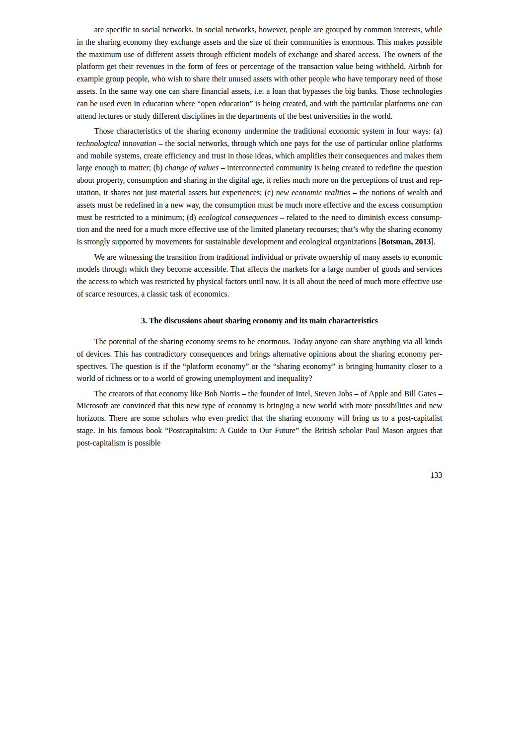are specific to social networks. In social networks, however, people are grouped by common interests, while in the sharing economy they exchange assets and the size of their communities is enormous. This makes possible the maximum use of different assets through efficient models of exchange and shared access. The owners of the platform get their revenues in the form of fees or percentage of the transaction value being withheld. Airbnb for example group people, who wish to share their unused assets with other people who have temporary need of those assets. In the same way one can share financial assets, i.e. a loan that bypasses the big banks. Those technologies can be used even in education where “open education” is being created, and with the particular platforms one can attend lectures or study different disciplines in the departments of the best universities in the world.
Those characteristics of the sharing economy undermine the traditional economic system in four ways: (a) technological innovation – the social networks, through which one pays for the use of particular online platforms and mobile systems, create efficiency and trust in those ideas, which amplifies their consequences and makes them large enough to matter; (b) change of values – interconnected community is being created to redefine the question about property, consumption and sharing in the digital age, it relies much more on the perceptions of trust and reputation, it shares not just material assets but experiences; (c) new economic realities – the notions of wealth and assets must be redefined in a new way, the consumption must be much more effective and the excess consumption must be restricted to a minimum; (d) ecological consequences – related to the need to diminish excess consumption and the need for a much more effective use of the limited planetary recourses; that’s why the sharing economy is strongly supported by movements for sustainable development and ecological organizations [Botsman, 2013].
We are witnessing the transition from traditional individual or private ownership of many assets to economic models through which they become accessible. That affects the markets for a large number of goods and services the access to which was restricted by physical factors until now. It is all about the need of much more effective use of scarce resources, a classic task of economics.
3. The discussions about sharing economy and its main characteristics
The potential of the sharing economy seems to be enormous. Today anyone can share anything via all kinds of devices. This has contradictory consequences and brings alternative opinions about the sharing economy perspectives. The question is if the “platform economy” or the “sharing economy” is bringing humanity closer to a world of richness or to a world of growing unemployment and inequality?
The creators of that economy like Bob Norris – the founder of Intel, Steven Jobs – of Apple and Bill Gates – Microsoft are convinced that this new type of economy is bringing a new world with more possibilities and new horizons. There are some scholars who even predict that the sharing economy will bring us to a post-capitalist stage. In his famous book “Postcapitalsim: A Guide to Our Future” the British scholar Paul Mason argues that post-capitalism is possible
133